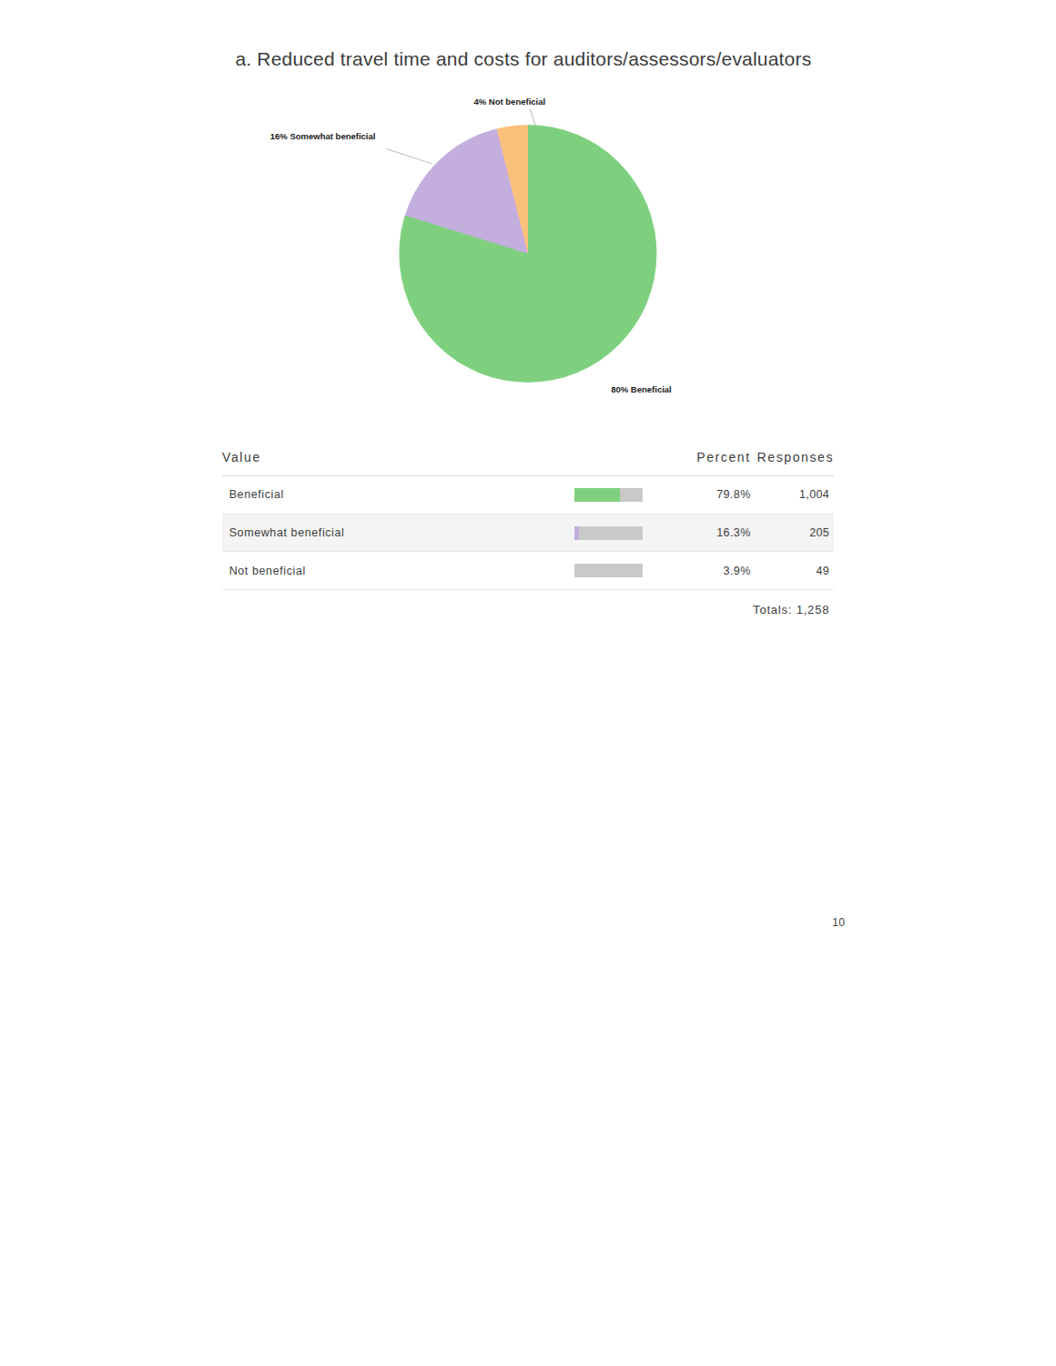a. Reduced travel time and costs for auditors/assessors/evaluators
4% Not beneficial 16% Somewhat beneficial 80% Beneficial
| Value | | Percent | Responses |
| --- | --- | --- | --- |
| Beneficial | | 79.8% | 1,004 |
| Somewhat beneficial | | 16.3% | 205 |
| Not beneficial | | 3.9% | 49 |
Totals: 1,258
10